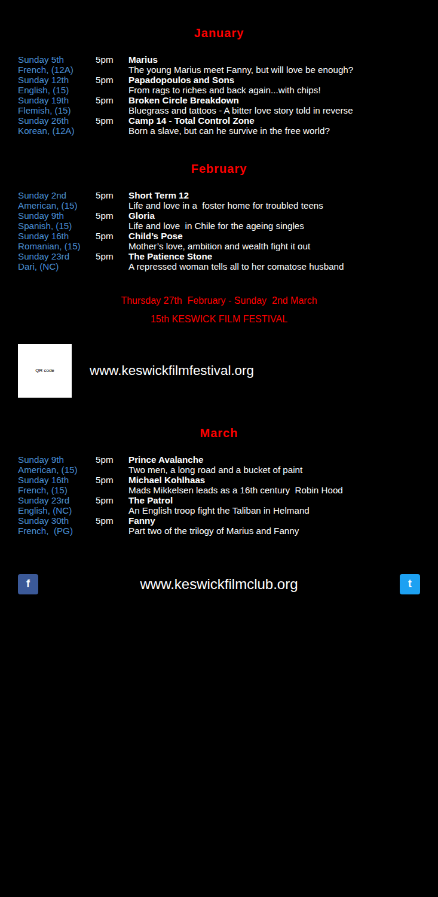January
| Sunday 5th | 5pm | Marius |
| French, (12A) | | The young Marius meet Fanny, but will love be enough? |
| Sunday 12th | 5pm | Papadopoulos and Sons |
| English, (15) | | From rags to riches and back again...with chips! |
| Sunday 19th | 5pm | Broken Circle Breakdown |
| Flemish, (15) | | Bluegrass and tattoos - A bitter love story told in reverse |
| Sunday 26th | 5pm | Camp 14 - Total Control Zone |
| Korean, (12A) | | Born a slave, but can he survive in the free world? |
February
| Sunday 2nd | 5pm | Short Term 12 |
| American, (15) | | Life and love in a foster home for troubled teens |
| Sunday 9th | 5pm | Gloria |
| Spanish, (15) | | Life and love in Chile for the ageing singles |
| Sunday 16th | 5pm | Child’s Pose |
| Romanian, (15) | | Mother’s love, ambition and wealth fight it out |
| Sunday 23rd | 5pm | The Patience Stone |
| Dari, (NC) | | A repressed woman tells all to her comatose husband |
Thursday 27th February - Sunday 2nd March
15th KESWICK FILM FESTIVAL
QR code
www.keswickfilmfestival.org
March
| Sunday 9th | 5pm | Prince Avalanche |
| American, (15) | | Two men, a long road and a bucket of paint |
| Sunday 16th | 5pm | Michael Kohlhaas |
| French, (15) | | Mads Mikkelsen leads as a 16th century Robin Hood |
| Sunday 23rd | 5pm | The Patrol |
| English, (NC) | | An English troop fight the Taliban in Helmand |
| Sunday 30th | 5pm | Fanny |
| French, (PG) | | Part two of the trilogy of Marius and Fanny |
f
www.keswickfilmclub.org
t